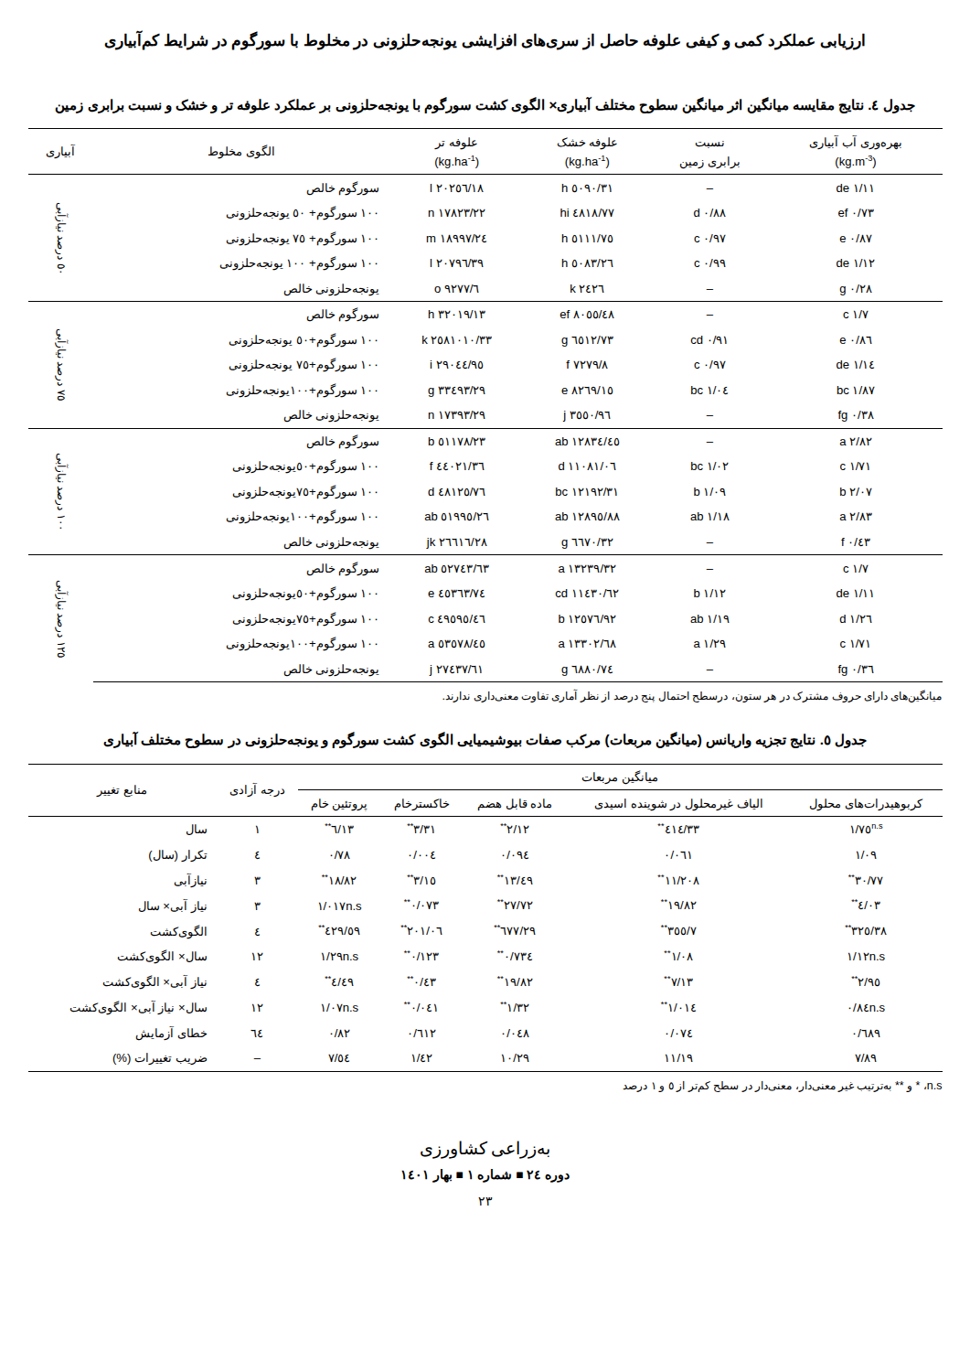ارزیابی عملکرد کمی و کیفی علوفه حاصل از سری‌های افزایشی یونجه‌حلزونی در مخلوط با سورگوم در شرایط کم‌آبیاری
جدول ٤. نتایج مقایسه میانگین اثر میانگین سطوح مختلف آبیاری× الگوی کشت سورگوم با یونجه‌حلزونی بر عملکرد علوفه تر و خشک و نسبت برابری زمین
| بهره‌وری آب آبیاری (kg.m -3 ) | نسبت برابری زمین | علوفه خشک (kg.ha -1 ) | علوفه تر (kg.ha -1 ) | الگوی مخلوط | آبیاری |
| --- | --- | --- | --- | --- | --- |
| ١/١١ de | – | ٥٠٩٠/٣١ h | ٢٠٢٥٦/١٨ l | سورگوم خالص | ٥٠ درصد نیازآبی |
| ٠/٧٣ ef | ٠/٨٨ d | ٤٨١٨/٧٧ hi | ١٧٨٢٣/٢٢ n | ١٠٠ سورگوم+ ٥٠ یونجه‌حلزونی |
| ٠/٨٧ e | ٠/٩٧ c | ٥١١١/٧٥ h | ١٨٩٩٧/٢٤ m | ١٠٠ سورگوم+ ٧٥ یونجه‌حلزونی |
| ١/١٢ de | ٠/٩٩ c | ٥٠٨٣/٢٦ h | ٢٠٧٩٦/٣٩ l | ١٠٠ سورگوم+ ١٠٠ یونجه‌حلزونی |
| ٠/٢٨ g | – | ٢٤٢٦ k | ٩٢٧٧/٦ o | یونجه‌حلزونی خالص |
| ١/٧ c | – | ٨٠٥٥/٤٨ ef | ٣٢٠١٩/١٣ h | سورگوم خالص | ٧٥ درصد نیازآبی |
| ٠/٨٦ e | ٠/٩١ cd | ٦٥١٢/٧٣ g | ٢٥٨١٠١٠/٣٣ k | ١٠٠ سورگوم+٥٠ یونجه‌حلزونی |
| ١/١٤ de | ٠/٩٧ c | ٧٢٧٩/٨ f | ٢٩٠٤٤/٩٥ i | ١٠٠ سورگوم+٧٥ یونجه‌حلزونی |
| ١/٨٧ bc | ١/٠٤ bc | ٨٢٦٩/١٥ e | ٣٣٤٩٣/٢٩ g | ١٠٠ سورگوم+١٠٠یونجه‌حلزونی |
| ٠/٣٨ fg | – | ٣٥٥٠/٩٦ j | ١٧٣٩٣/٢٩ n | یونجه‌حلزونی خالص |
| ٢/٨٢ a | – | ١٢٨٣٤/٤٥ ab | ٥١١٧٨/٢٣ b | سورگوم خالص | ١٠٠ درصد نیازآبی |
| ١/٧١ c | ١/٠٢ bc | ١١٠٨١/٠٦ d | ٤٤٠٢١/٣٦ f | ١٠٠ سورگوم+٥٠یونجه‌حلزونی |
| ٢/٠٧ b | ١/٠٩ b | ١٢١٩٢/٣١ bc | ٤٨١٢٥/٧٦ d | ١٠٠ سورگوم+٧٥یونجه‌حلزونی |
| ٢/٨٣ a | ١/١٨ ab | ١٢٨٩٥/٨٨ ab | ٥١٩٩٥/٢٦ ab | ١٠٠ سورگوم+١٠٠یونجه‌حلزونی |
| ٠/٤٣ f | – | ٦٦٧٠/٣٢ g | ٢٦٦١٦/٢٨ jk | یونجه‌حلزونی خالص |
| ١/٧ c | – | ١٣٢٣٩/٣٢ a | ٥٢٧٤٣/٦٣ ab | سورگوم خالص | ١٢٥ درصد نیازآبی |
| ١/١١ de | ١/١٢ b | ١١٤٣٠/٦٢ cd | ٤٥٣٦٣/٧٤ e | ١٠٠ سورگوم+٥٠یونجه‌حلزونی |
| ١/٢٦ d | ١/١٩ ab | ١٢٥٧٦/٩٢ b | ٤٩٥٩٥/٤٦ c | ١٠٠ سورگوم+٧٥یونجه‌حلزونی |
| ١/٧١ c | ١/٢٩ a | ١٣٣٠٢/٦٨ a | ٥٣٥٧٨/٤٥ a | ١٠٠ سورگوم+١٠٠یونجه‌حلزونی |
| ٠/٣٦ fg | – | ٦٨٨٠/٧٤ g | ٢٧٤٣٧/٦١ j | یونجه‌حلزونی خالص |
میانگین‌های دارای حروف مشترک در هر ستون، درسطح احتمال پنج درصد از نظر آماری تفاوت معنی‌داری ندارند.
جدول ٥. نتایج تجزیه واریانس (میانگین مربعات) مرکب صفات بیوشیمیایی الگوی کشت سورگوم و یونجه‌حلزونی در سطوح مختلف آبیاری
| میانگین مربعات | درجه آزادی | منابع تغییر |
| --- | --- | --- |
| کربوهیدرات‌های محلول | الیاف غیرمحلول در شوینده اسیدی | ماده قابل هضم | خاکسترخام | پروتئین خام |
| ١/٧٥ n.s | ٤١٤/٣٣ ** | ٢/١٢ ** | ٣/٣١ ** | ٦/١٣ ** | ١ | سال |
| ١/٠٩ | ٠/٠٦١ | ٠/٠٩٤ | ٠/٠٠٤ | ٠/٧٨ | ٤ | تکرار (سال) |
| ٣٠/٧٧ ** | ١١/٢٠٨ ** | ١٣/٤٩ ** | ٣/١٥ ** | ١٨/٨٢ ** | ٣ | نیازآبی |
| ٤/٠٣ ** | ١٩/٨٢ ** | ٢٧/٧٢ ** | ٠/٠٧٣ ** | ١/٠١٧n.s | ٣ | نیاز آبی× سال |
| ٣٢٥/٣٨ ** | ٣٥٥/٧ ** | ٦٧٧/٢٩ ** | ٢٠١/٠٦ ** | ٤٢٩/٥٩ ** | ٤ | الگوی‌کشت |
| ١/١٢n.s | ١/٠٨ ** | ٠/٧٣٤ ** | ٠/١٢٣ ** | ١/٢٩n.s | ١٢ | سال× الگوی‌کشت |
| ٢/٩٥ ** | ٧/١٣ ** | ١٩/٨٢ ** | ٠/٤٣ ** | ٤/٤٩ ** | ٤ | نیاز آبی× الگوی‌کشت |
| ٠/٨٤n.s | ١/٠١٤ ** | ١/٣٢ ** | ٠/٠٤١ ** | ١/٠٧n.s | ١٢ | سال× نیاز آبی× الگوی‌کشت |
| ٠/٦٨٩ | ٠/٠٧٤ | ٠/٠٤٨ | ٠/٦١٢ | ٠/٨٢ | ٦٤ | خطای آزمایش |
| ٧/٨٩ | ١١/١٩ | ١٠/٢٩ | ١/٤٢ | ٧/٥٤ | – | ضریب تغییرات (%) |
n.s، * و ** به‌ترتیب غیر معنی‌دار، معنی‌دار در سطح کم‌تر از ٥ و ١ درصد
به‌زراعی کشاورزی
دوره ٢٤ ■ شماره ١ ■ بهار ١٤٠١
٢٣